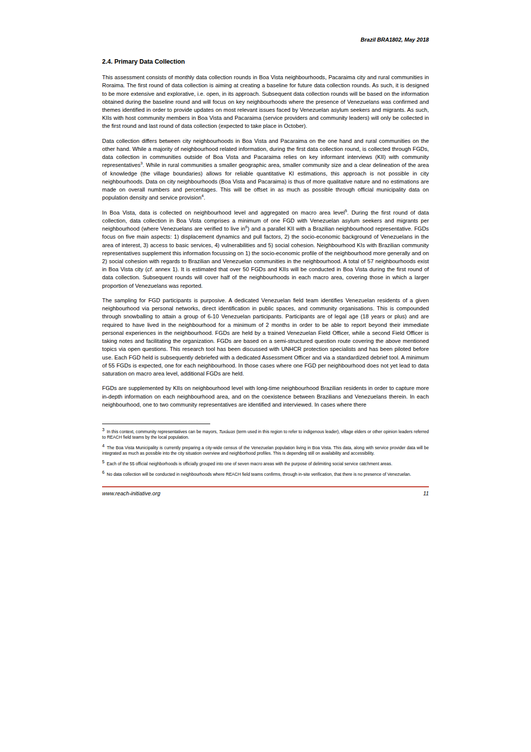Brazil BRA1802, May 2018
2.4. Primary Data Collection
This assessment consists of monthly data collection rounds in Boa Vista neighbourhoods, Pacaraima city and rural communities in Roraima. The first round of data collection is aiming at creating a baseline for future data collection rounds. As such, it is designed to be more extensive and explorative, i.e. open, in its approach. Subsequent data collection rounds will be based on the information obtained during the baseline round and will focus on key neighbourhoods where the presence of Venezuelans was confirmed and themes identified in order to provide updates on most relevant issues faced by Venezuelan asylum seekers and migrants. As such, KIIs with host community members in Boa Vista and Pacaraima (service providers and community leaders) will only be collected in the first round and last round of data collection (expected to take place in October).
Data collection differs between city neighbourhoods in Boa Vista and Pacaraima on the one hand and rural communities on the other hand. While a majority of neighbourhood related information, during the first data collection round, is collected through FGDs, data collection in communities outside of Boa Vista and Pacaraima relies on key informant interviews (KII) with community representatives3. While in rural communities a smaller geographic area, smaller community size and a clear delineation of the area of knowledge (the village boundaries) allows for reliable quantitative KI estimations, this approach is not possible in city neighbourhoods. Data on city neighbourhoods (Boa Vista and Pacaraima) is thus of more qualitative nature and no estimations are made on overall numbers and percentages. This will be offset in as much as possible through official municipality data on population density and service provision4.
In Boa Vista, data is collected on neighbourhood level and aggregated on macro area level5. During the first round of data collection, data collection in Boa Vista comprises a minimum of one FGD with Venezuelan asylum seekers and migrants per neighbourhood (where Venezuelans are verified to live in6) and a parallel KII with a Brazilian neighbourhood representative. FGDs focus on five main aspects: 1) displacement dynamics and pull factors, 2) the socio-economic background of Venezuelans in the area of interest, 3) access to basic services, 4) vulnerabilities and 5) social cohesion. Neighbourhood KIs with Brazilian community representatives supplement this information focussing on 1) the socio-economic profile of the neighbourhood more generally and on 2) social cohesion with regards to Brazilian and Venezuelan communities in the neighbourhood. A total of 57 neighbourhoods exist in Boa Vista city (cf. annex 1). It is estimated that over 50 FGDs and KIIs will be conducted in Boa Vista during the first round of data collection. Subsequent rounds will cover half of the neighbourhoods in each macro area, covering those in which a larger proportion of Venezuelans was reported.
The sampling for FGD participants is purposive. A dedicated Venezuelan field team identifies Venezuelan residents of a given neighbourhood via personal networks, direct identification in public spaces, and community organisations. This is compounded through snowballing to attain a group of 6-10 Venezuelan participants. Participants are of legal age (18 years or plus) and are required to have lived in the neighbourhood for a minimum of 2 months in order to be able to report beyond their immediate personal experiences in the neighbourhood. FGDs are held by a trained Venezuelan Field Officer, while a second Field Officer is taking notes and facilitating the organization. FGDs are based on a semi-structured question route covering the above mentioned topics via open questions. This research tool has been discussed with UNHCR protection specialists and has been piloted before use. Each FGD held is subsequently debriefed with a dedicated Assessment Officer and via a standardized debrief tool. A minimum of 55 FGDs is expected, one for each neighbourhood. In those cases where one FGD per neighbourhood does not yet lead to data saturation on macro area level, additional FGDs are held.
FGDs are supplemented by KIIs on neighbourhood level with long-time neighbourhood Brazilian residents in order to capture more in-depth information on each neighbourhood area, and on the coexistence between Brazilians and Venezuelans therein. In each neighbourhood, one to two community representatives are identified and interviewed. In cases where there
3 In this context, community representatives can be mayors, Tuxáuas (term used in this region to refer to indigenous leader), village elders or other opinion leaders referred to REACH field teams by the local population.
4 The Boa Vista Municipality is currently preparing a city-wide census of the Venezuelan population living in Boa Vista. This data, along with service provider data will be integrated as much as possible into the city situation overview and neighborhood profiles. This is depending still on availability and accessibility.
5 Each of the 55 official neighborhoods is officially grouped into one of seven macro areas with the purpose of delimiting social service catchment areas.
6 No data collection will be conducted in neighbourhoods where REACH field teams confirms, through in-site verification, that there is no presence of Venezuelan.
www.reach-initiative.org 11